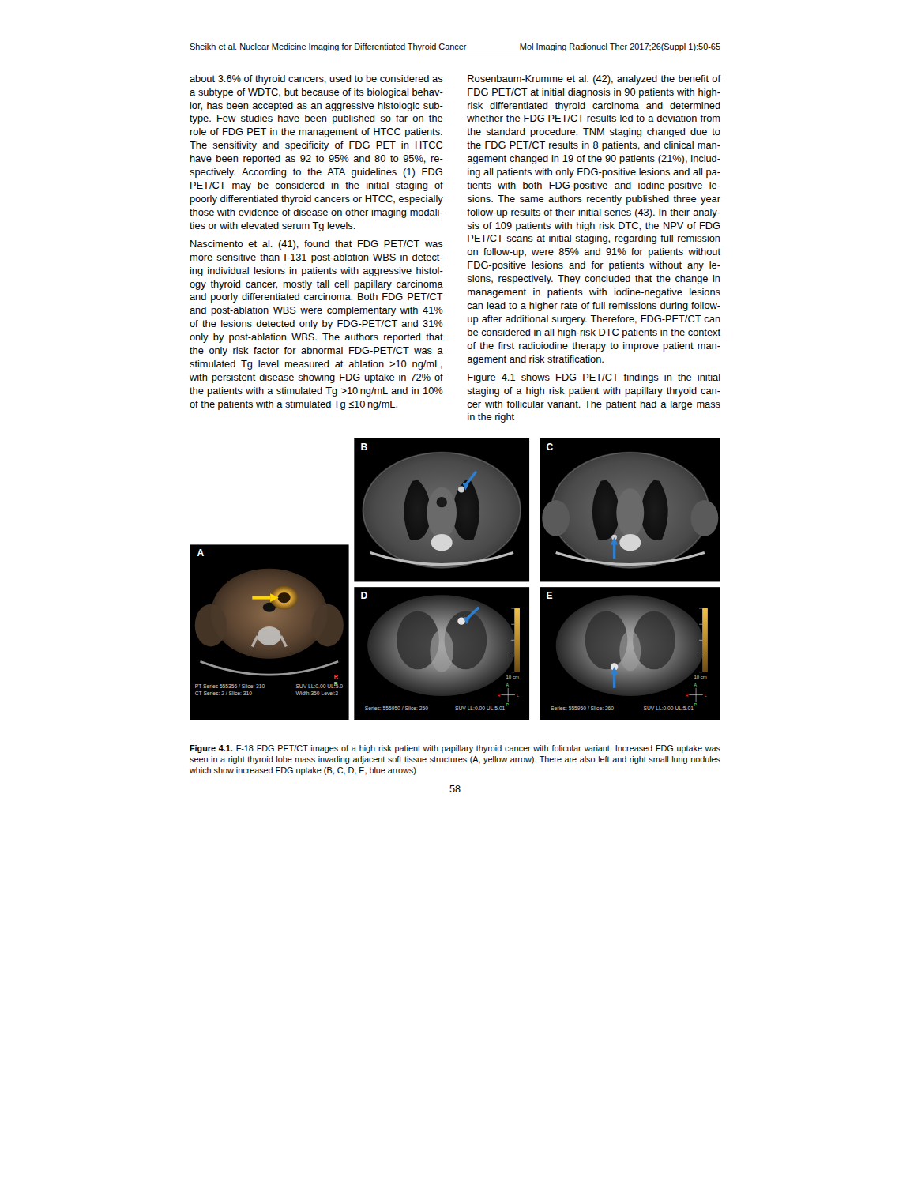Sheikh et al. Nuclear Medicine Imaging for Differentiated Thyroid Cancer
Mol Imaging Radionucl Ther 2017;26(Suppl 1):50-65
about 3.6% of thyroid cancers, used to be considered as a subtype of WDTC, but because of its biological behavior, has been accepted as an aggressive histologic subtype. Few studies have been published so far on the role of FDG PET in the management of HTCC patients. The sensitivity and specificity of FDG PET in HTCC have been reported as 92 to 95% and 80 to 95%, respectively. According to the ATA guidelines (1) FDG PET/CT may be considered in the initial staging of poorly differentiated thyroid cancers or HTCC, especially those with evidence of disease on other imaging modalities or with elevated serum Tg levels.
Nascimento et al. (41), found that FDG PET/CT was more sensitive than I-131 post-ablation WBS in detecting individual lesions in patients with aggressive histology thyroid cancer, mostly tall cell papillary carcinoma and poorly differentiated carcinoma. Both FDG PET/CT and post-ablation WBS were complementary with 41% of the lesions detected only by FDG-PET/CT and 31% only by post-ablation WBS. The authors reported that the only risk factor for abnormal FDG-PET/CT was a stimulated Tg level measured at ablation >10 ng/mL, with persistent disease showing FDG uptake in 72% of the patients with a stimulated Tg >10 ng/mL and in 10% of the patients with a stimulated Tg ≤10 ng/mL.
Rosenbaum-Krumme et al. (42), analyzed the benefit of FDG PET/CT at initial diagnosis in 90 patients with high-risk differentiated thyroid carcinoma and determined whether the FDG PET/CT results led to a deviation from the standard procedure. TNM staging changed due to the FDG PET/CT results in 8 patients, and clinical management changed in 19 of the 90 patients (21%), including all patients with only FDG-positive lesions and all patients with both FDG-positive and iodine-positive lesions. The same authors recently published three year follow-up results of their initial series (43). In their analysis of 109 patients with high risk DTC, the NPV of FDG PET/CT scans at initial staging, regarding full remission on follow-up, were 85% and 91% for patients without FDG-positive lesions and for patients without any lesions, respectively. They concluded that the change in management in patients with iodine-negative lesions can lead to a higher rate of full remissions during follow-up after additional surgery. Therefore, FDG-PET/CT can be considered in all high-risk DTC patients in the context of the first radioiodine therapy to improve patient management and risk stratification.
Figure 4.1 shows FDG PET/CT findings in the initial staging of a high risk patient with papillary thryoid cancer with follicular variant. The patient had a large mass in the right
A PT Series 555356 / Slice: 310 CT Series: 2 / Slice: 310 SUV LL:0.00 UL:5.0 Width:350 Level:3 R P B C 10 cm D Series: 555950 / Slice: 250 SUV LL:0.00 UL:5.01 A P R L 10 cm E Series: 555950 / Slice: 260 SUV LL:0.00 UL:5.01 A P R L
Figure 4.1. F-18 FDG PET/CT images of a high risk patient with papillary thyroid cancer with folicular variant. Increased FDG uptake was seen in a right thyroid lobe mass invading adjacent soft tissue structures (A, yellow arrow). There are also left and right small lung nodules which show increased FDG uptake (B, C, D, E, blue arrows)
58